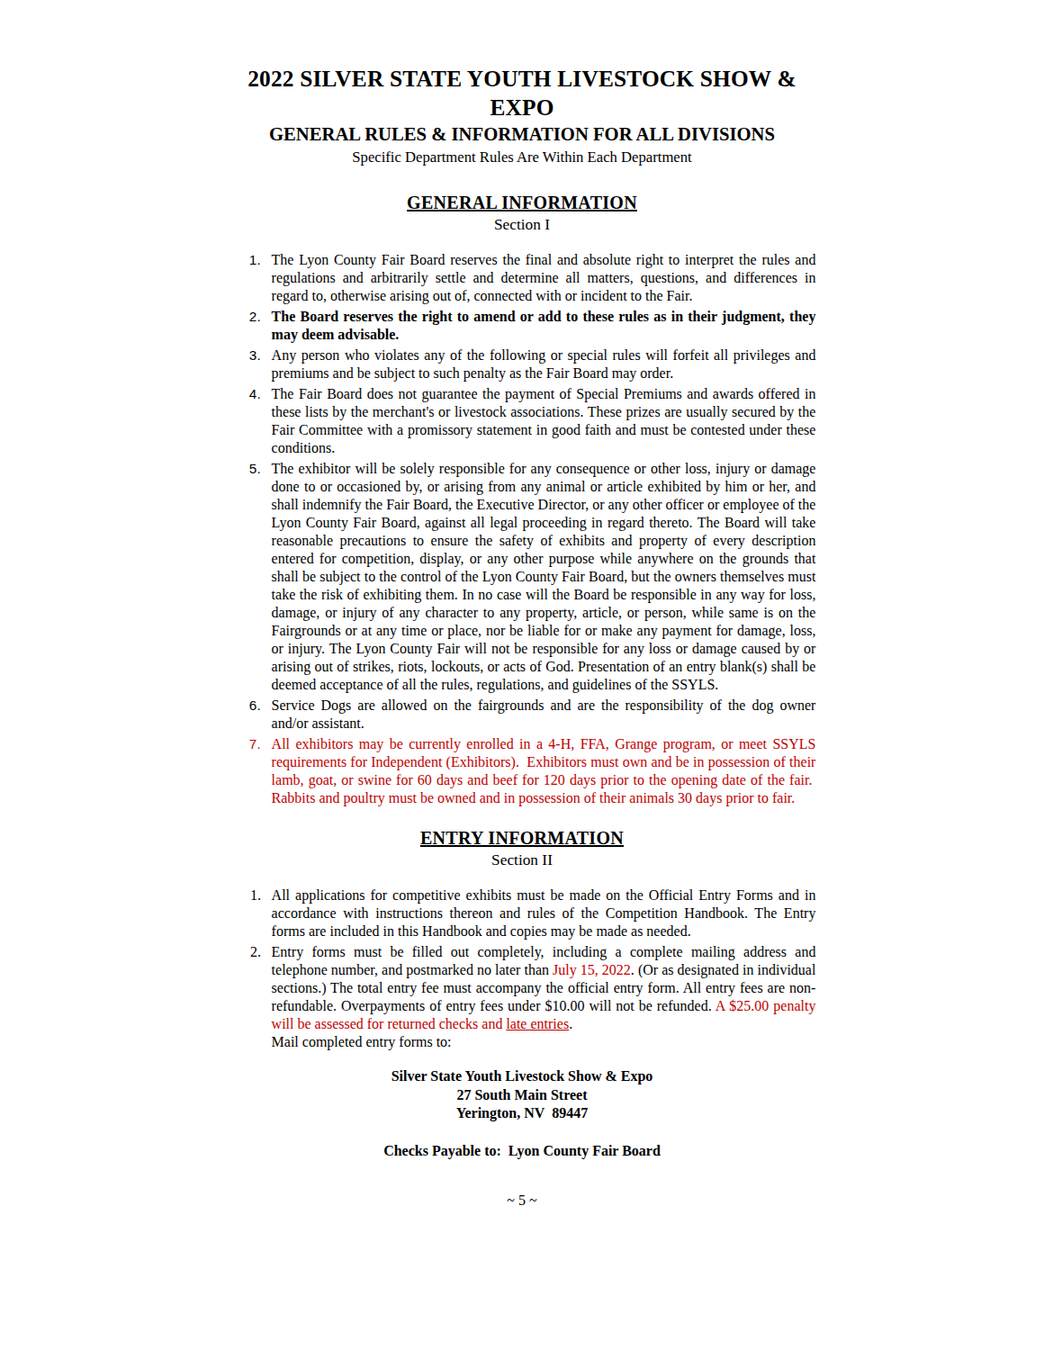2022 SILVER STATE YOUTH LIVESTOCK SHOW & EXPO
GENERAL RULES & INFORMATION FOR ALL DIVISIONS
Specific Department Rules Are Within Each Department
GENERAL INFORMATION
Section I
The Lyon County Fair Board reserves the final and absolute right to interpret the rules and regulations and arbitrarily settle and determine all matters, questions, and differences in regard to, otherwise arising out of, connected with or incident to the Fair.
The Board reserves the right to amend or add to these rules as in their judgment, they may deem advisable.
Any person who violates any of the following or special rules will forfeit all privileges and premiums and be subject to such penalty as the Fair Board may order.
The Fair Board does not guarantee the payment of Special Premiums and awards offered in these lists by the merchant's or livestock associations. These prizes are usually secured by the Fair Committee with a promissory statement in good faith and must be contested under these conditions.
The exhibitor will be solely responsible for any consequence or other loss, injury or damage done to or occasioned by, or arising from any animal or article exhibited by him or her, and shall indemnify the Fair Board, the Executive Director, or any other officer or employee of the Lyon County Fair Board, against all legal proceeding in regard thereto. The Board will take reasonable precautions to ensure the safety of exhibits and property of every description entered for competition, display, or any other purpose while anywhere on the grounds that shall be subject to the control of the Lyon County Fair Board, but the owners themselves must take the risk of exhibiting them. In no case will the Board be responsible in any way for loss, damage, or injury of any character to any property, article, or person, while same is on the Fairgrounds or at any time or place, nor be liable for or make any payment for damage, loss, or injury. The Lyon County Fair will not be responsible for any loss or damage caused by or arising out of strikes, riots, lockouts, or acts of God. Presentation of an entry blank(s) shall be deemed acceptance of all the rules, regulations, and guidelines of the SSYLS.
Service Dogs are allowed on the fairgrounds and are the responsibility of the dog owner and/or assistant.
All exhibitors may be currently enrolled in a 4-H, FFA, Grange program, or meet SSYLS requirements for Independent (Exhibitors). Exhibitors must own and be in possession of their lamb, goat, or swine for 60 days and beef for 120 days prior to the opening date of the fair. Rabbits and poultry must be owned and in possession of their animals 30 days prior to fair.
ENTRY INFORMATION
Section II
All applications for competitive exhibits must be made on the Official Entry Forms and in accordance with instructions thereon and rules of the Competition Handbook. The Entry forms are included in this Handbook and copies may be made as needed.
Entry forms must be filled out completely, including a complete mailing address and telephone number, and postmarked no later than July 15, 2022. (Or as designated in individual sections.) The total entry fee must accompany the official entry form. All entry fees are non-refundable. Overpayments of entry fees under $10.00 will not be refunded. A $25.00 penalty will be assessed for returned checks and late entries.
Mail completed entry forms to:
Silver State Youth Livestock Show & Expo
27 South Main Street
Yerington, NV 89447
Checks Payable to: Lyon County Fair Board
~ 5 ~